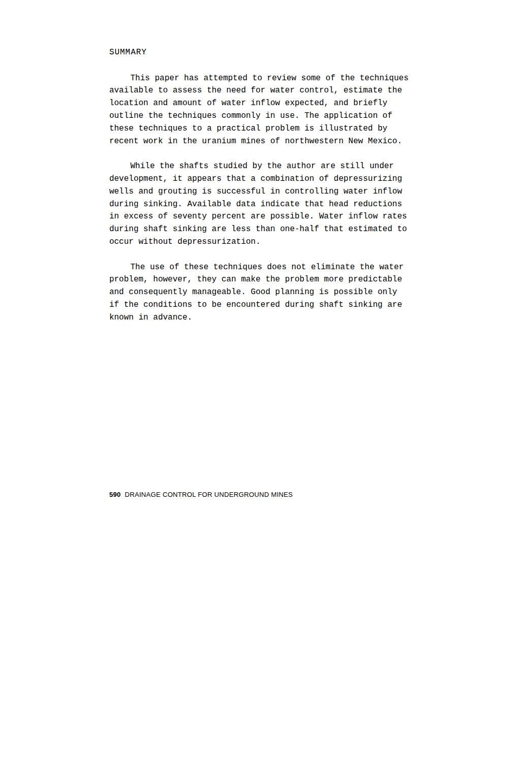SUMMARY
This paper has attempted to review some of the techniques available to assess the need for water control, estimate the location and amount of water inflow expected, and briefly outline the techniques commonly in use. The application of these techniques to a practical problem is illustrated by recent work in the uranium mines of northwestern New Mexico.
While the shafts studied by the author are still under development, it appears that a combination of depressurizing wells and grouting is successful in controlling water inflow during sinking. Available data indicate that head reductions in excess of seventy percent are possible. Water inflow rates during shaft sinking are less than one-half that estimated to occur without depressurization.
The use of these techniques does not eliminate the water problem, however, they can make the problem more predictable and consequently manageable. Good planning is possible only if the conditions to be encountered during shaft sinking are known in advance.
590 DRAINAGE CONTROL FOR UNDERGROUND MINES